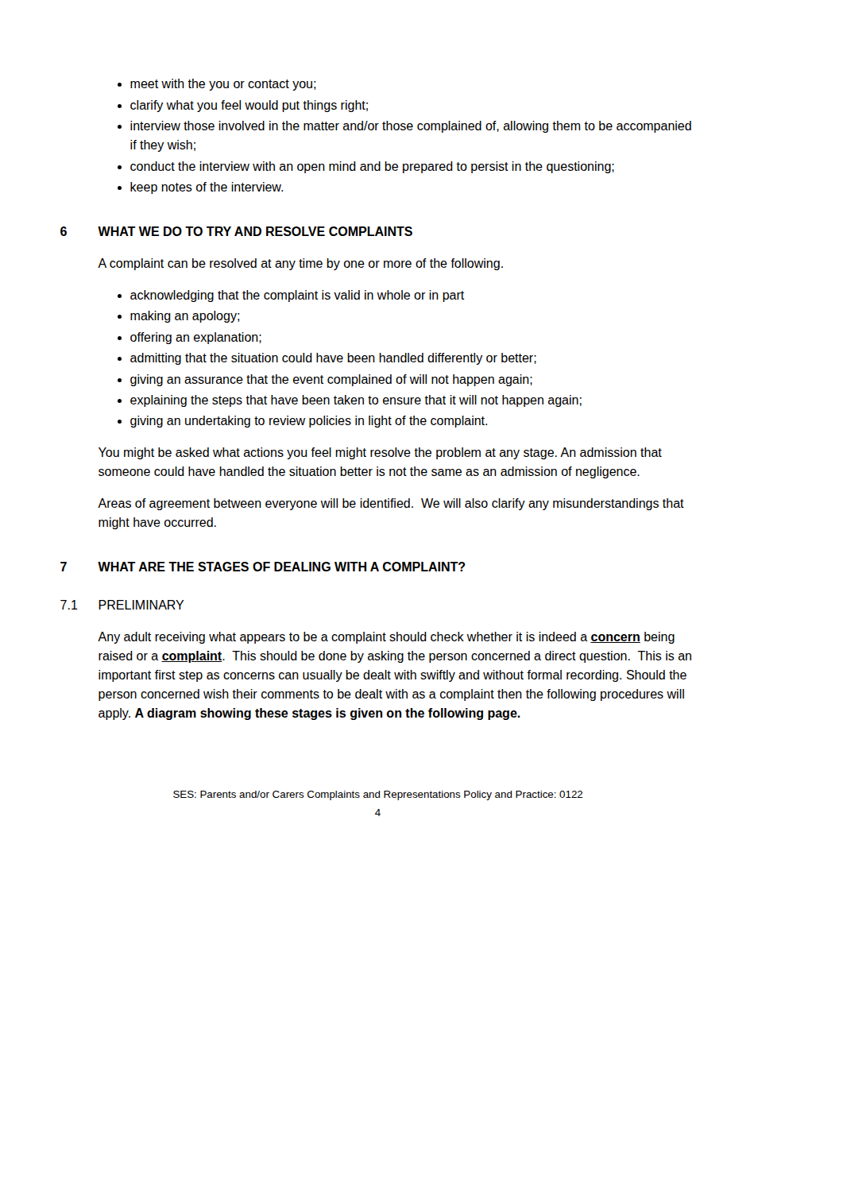meet with the you or contact you;
clarify what you feel would put things right;
interview those involved in the matter and/or those complained of, allowing them to be accompanied if they wish;
conduct the interview with an open mind and be prepared to persist in the questioning;
keep notes of the interview.
6 WHAT WE DO TO TRY AND RESOLVE COMPLAINTS
A complaint can be resolved at any time by one or more of the following.
acknowledging that the complaint is valid in whole or in part
making an apology;
offering an explanation;
admitting that the situation could have been handled differently or better;
giving an assurance that the event complained of will not happen again;
explaining the steps that have been taken to ensure that it will not happen again;
giving an undertaking to review policies in light of the complaint.
You might be asked what actions you feel might resolve the problem at any stage. An admission that someone could have handled the situation better is not the same as an admission of negligence.
Areas of agreement between everyone will be identified. We will also clarify any misunderstandings that might have occurred.
7 WHAT ARE THE STAGES OF DEALING WITH A COMPLAINT?
7.1 PRELIMINARY
Any adult receiving what appears to be a complaint should check whether it is indeed a concern being raised or a complaint. This should be done by asking the person concerned a direct question. This is an important first step as concerns can usually be dealt with swiftly and without formal recording. Should the person concerned wish their comments to be dealt with as a complaint then the following procedures will apply. A diagram showing these stages is given on the following page.
SES: Parents and/or Carers Complaints and Representations Policy and Practice: 0122
4